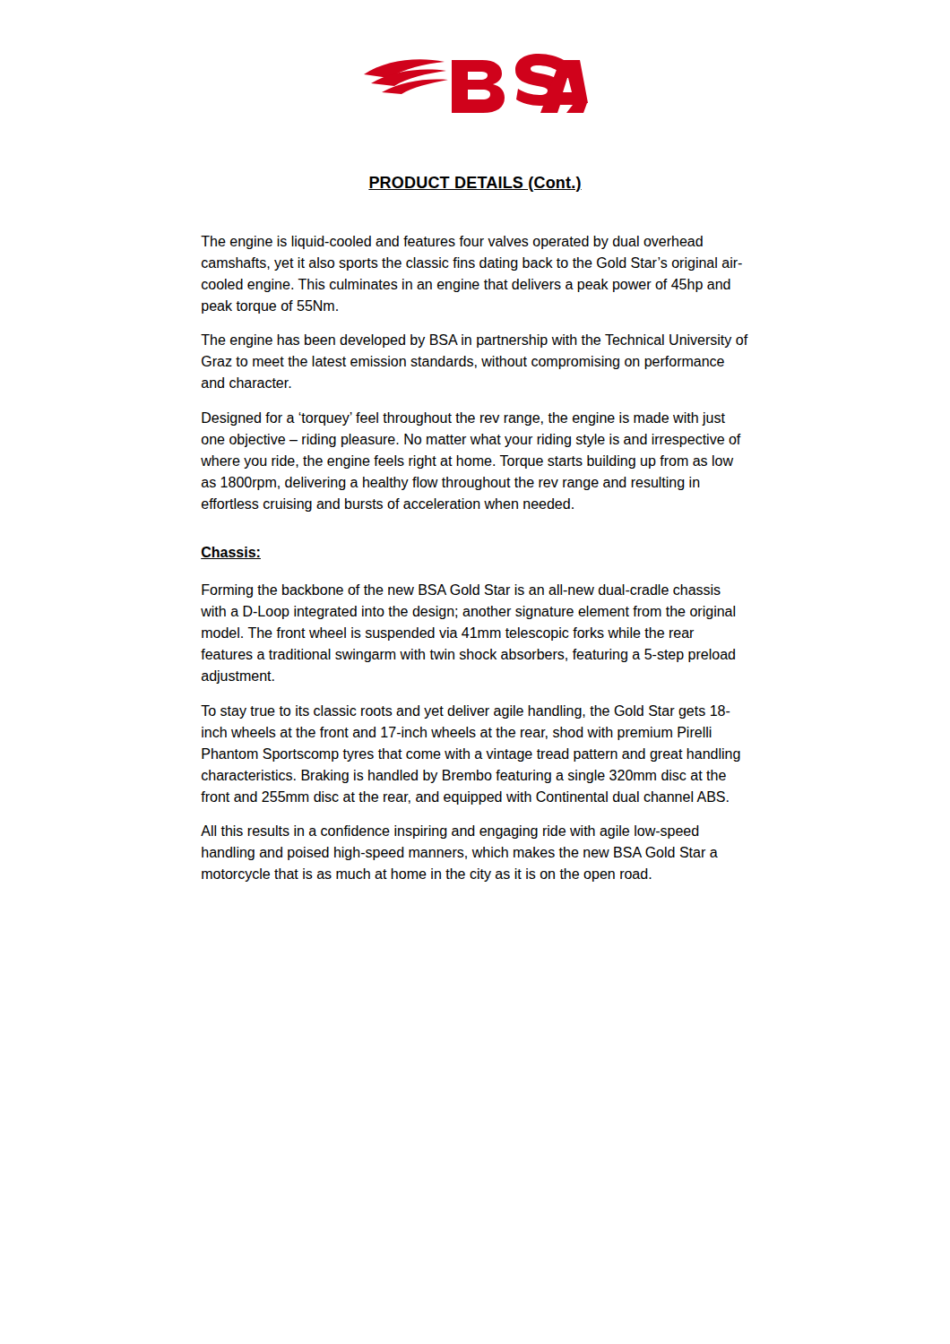PRODUCT DETAILS (Cont.)
The engine is liquid-cooled and features four valves operated by dual overhead camshafts, yet it also sports the classic fins dating back to the Gold Star’s original air-cooled engine. This culminates in an engine that delivers a peak power of 45hp and peak torque of 55Nm.
The engine has been developed by BSA in partnership with the Technical University of Graz to meet the latest emission standards, without compromising on performance and character.
Designed for a ‘torquey’ feel throughout the rev range, the engine is made with just one objective – riding pleasure. No matter what your riding style is and irrespective of where you ride, the engine feels right at home. Torque starts building up from as low as 1800rpm, delivering a healthy flow throughout the rev range and resulting in effortless cruising and bursts of acceleration when needed.
Chassis:
Forming the backbone of the new BSA Gold Star is an all-new dual-cradle chassis with a D-Loop integrated into the design; another signature element from the original model. The front wheel is suspended via 41mm telescopic forks while the rear features a traditional swingarm with twin shock absorbers, featuring a 5-step preload adjustment.
To stay true to its classic roots and yet deliver agile handling, the Gold Star gets 18-inch wheels at the front and 17-inch wheels at the rear, shod with premium Pirelli Phantom Sportscomp tyres that come with a vintage tread pattern and great handling characteristics. Braking is handled by Brembo featuring a single 320mm disc at the front and 255mm disc at the rear, and equipped with Continental dual channel ABS.
All this results in a confidence inspiring and engaging ride with agile low-speed handling and poised high-speed manners, which makes the new BSA Gold Star a motorcycle that is as much at home in the city as it is on the open road.